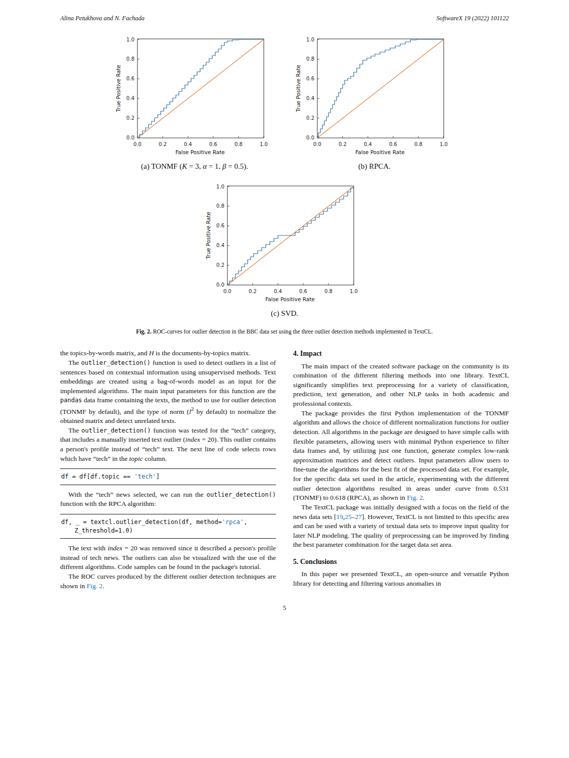Alina Petukhova and N. Fachada
SoftwareX 19 (2022) 101122
0.0 0.2 0.4 0.6 0.8 1.0 0.0 0.2 0.4 0.6 0.8 1.0 False Positive Rate True Positive Rate
(a) TONMF (K = 3, α = 1, β = 0.5).
0.0 0.2 0.4 0.6 0.8 1.0 0.0 0.2 0.4 0.6 0.8 1.0 False Positive Rate True Positive Rate
(b) RPCA.
0.0 0.2 0.4 0.6 0.8 1.0 0.0 0.2 0.4 0.6 0.8 1.0 False Positive Rate True Positive Rate
(c) SVD.
Fig. 2. ROC-curves for outlier detection in the BBC data set using the three outlier detection methods implemented in TextCL.
the topics-by-words matrix, and H is the documents-by-topics matrix.
The outlier_detection() function is used to detect outliers in a list of sentences based on contextual information using unsupervised methods. Text embeddings are created using a bag-of-words model as an input for the implemented algorithms. The main input parameters for this function are the pandas data frame containing the texts, the method to use for outlier detection (TONMF by default), and the type of norm (l2 by default) to normalize the obtained matrix and detect unrelated texts.
The outlier_detection() function was tested for the “tech” category, that includes a manually inserted text outlier (index = 20). This outlier contains a person's profile instead of “tech” text. The next line of code selects rows which have “tech” in the topic column.
df = df[df.topic == 'tech']
With the “tech” news selected, we can run the outlier_detection() function with the RPCA algorithm:
df, _ = textcl.outlier_detection(df, method='rpca',
Z_threshold=1.0)
The text with index = 20 was removed since it described a person's profile instead of tech news. The outliers can also be visualized with the use of the different algorithms. Code samples can be found in the package's tutorial.
The ROC curves produced by the different outlier detection techniques are shown in Fig. 2.
4. Impact
The main impact of the created software package on the community is its combination of the different filtering methods into one library. TextCL significantly simplifies text preprocessing for a variety of classification, prediction, text generation, and other NLP tasks in both academic and professional contexts.
The package provides the first Python implementation of the TONMF algorithm and allows the choice of different normalization functions for outlier detection. All algorithms in the package are designed to have simple calls with flexible parameters, allowing users with minimal Python experience to filter data frames and, by utilizing just one function, generate complex low-rank approximation matrices and detect outliers. Input parameters allow users to fine-tune the algorithms for the best fit of the processed data set. For example, for the specific data set used in the article, experimenting with the different outlier detection algorithms resulted in areas under curve from 0.531 (TONMF) to 0.618 (RPCA), as shown in Fig. 2.
The TextCL package was initially designed with a focus on the field of the news data sets [19,25–27]. However, TextCL is not limited to this specific area and can be used with a variety of textual data sets to improve input quality for later NLP modeling. The quality of preprocessing can be improved by finding the best parameter combination for the target data set area.
5. Conclusions
In this paper we presented TextCL, an open-source and versatile Python library for detecting and filtering various anomalies in
5